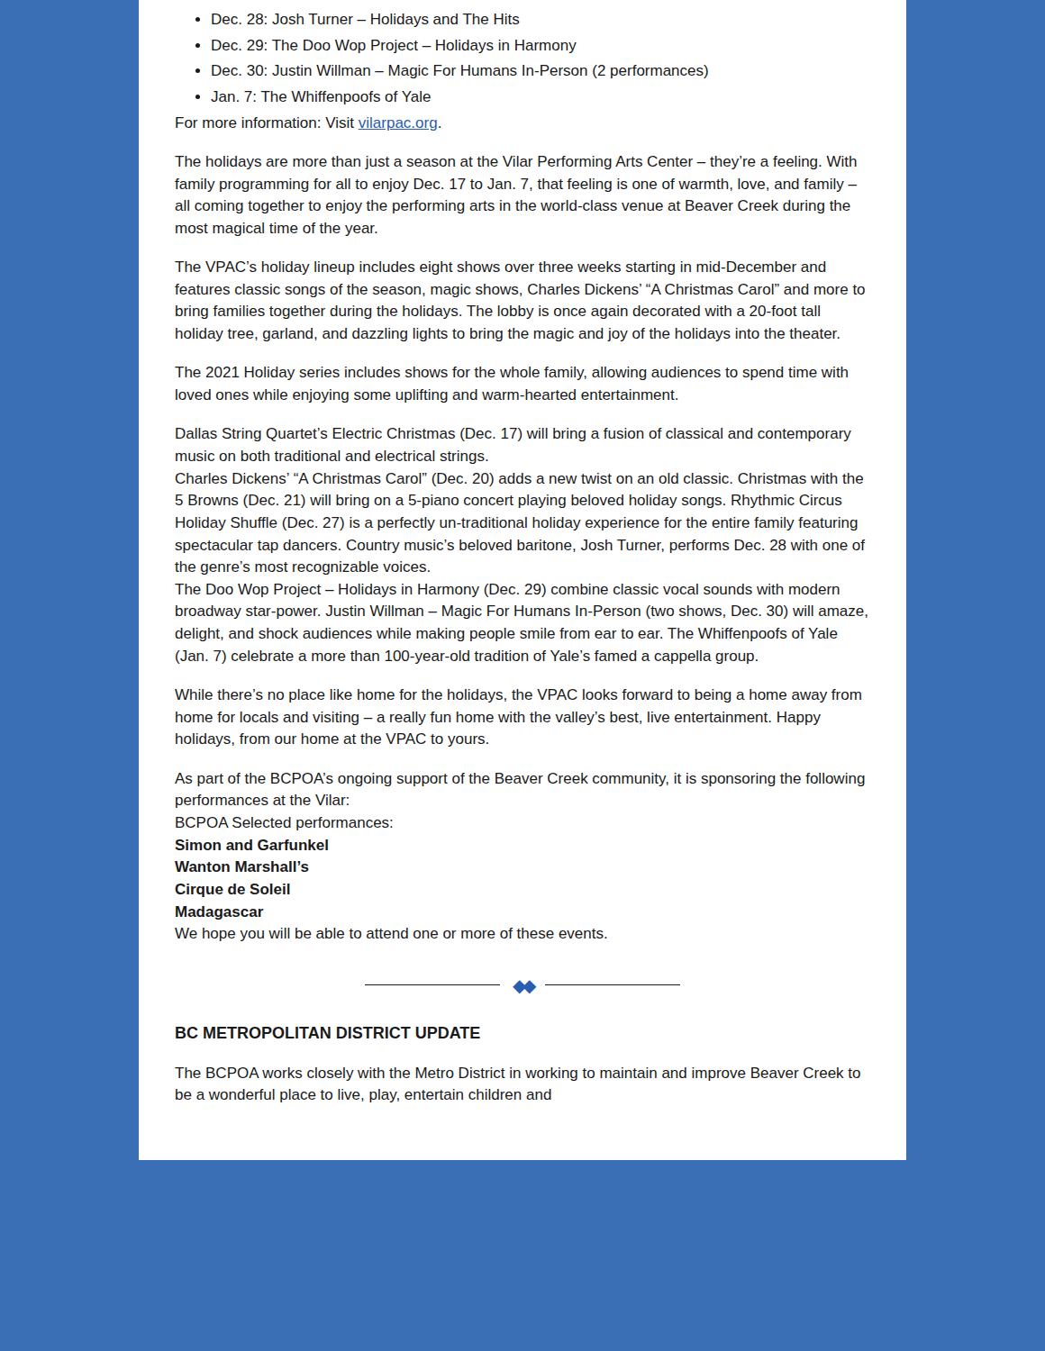Dec. 28: Josh Turner – Holidays and The Hits
Dec. 29: The Doo Wop Project – Holidays in Harmony
Dec. 30: Justin Willman – Magic For Humans In-Person (2 performances)
Jan. 7: The Whiffenpoofs of Yale
For more information: Visit vilarpac.org.
The holidays are more than just a season at the Vilar Performing Arts Center – they’re a feeling. With family programming for all to enjoy Dec. 17 to Jan. 7, that feeling is one of warmth, love, and family – all coming together to enjoy the performing arts in the world-class venue at Beaver Creek during the most magical time of the year.
The VPAC’s holiday lineup includes eight shows over three weeks starting in mid-December and features classic songs of the season, magic shows, Charles Dickens’ “A Christmas Carol” and more to bring families together during the holidays. The lobby is once again decorated with a 20-foot tall holiday tree, garland, and dazzling lights to bring the magic and joy of the holidays into the theater.
The 2021 Holiday series includes shows for the whole family, allowing audiences to spend time with loved ones while enjoying some uplifting and warm-hearted entertainment.
Dallas String Quartet’s Electric Christmas (Dec. 17) will bring a fusion of classical and contemporary music on both traditional and electrical strings.
Charles Dickens’ “A Christmas Carol” (Dec. 20) adds a new twist on an old classic. Christmas with the 5 Browns (Dec. 21) will bring on a 5-piano concert playing beloved holiday songs. Rhythmic Circus Holiday Shuffle (Dec. 27) is a perfectly un-traditional holiday experience for the entire family featuring spectacular tap dancers. Country music’s beloved baritone, Josh Turner, performs Dec. 28 with one of the genre’s most recognizable voices.
The Doo Wop Project – Holidays in Harmony (Dec. 29) combine classic vocal sounds with modern broadway star-power. Justin Willman – Magic For Humans In-Person (two shows, Dec. 30) will amaze, delight, and shock audiences while making people smile from ear to ear. The Whiffenpoofs of Yale (Jan. 7) celebrate a more than 100-year-old tradition of Yale’s famed a cappella group.
While there’s no place like home for the holidays, the VPAC looks forward to being a home away from home for locals and visiting – a really fun home with the valley’s best, live entertainment. Happy holidays, from our home at the VPAC to yours.
As part of the BCPOA’s ongoing support of the Beaver Creek community, it is sponsoring the following performances at the Vilar:
BCPOA Selected performances:
Simon and Garfunkel
Wanton Marshall’s
Cirque de Soleil
Madagascar
We hope you will be able to attend one or more of these events.
◆◆
BC METROPOLITAN DISTRICT UPDATE
The BCPOA works closely with the Metro District in working to maintain and improve Beaver Creek to be a wonderful place to live, play, entertain children and